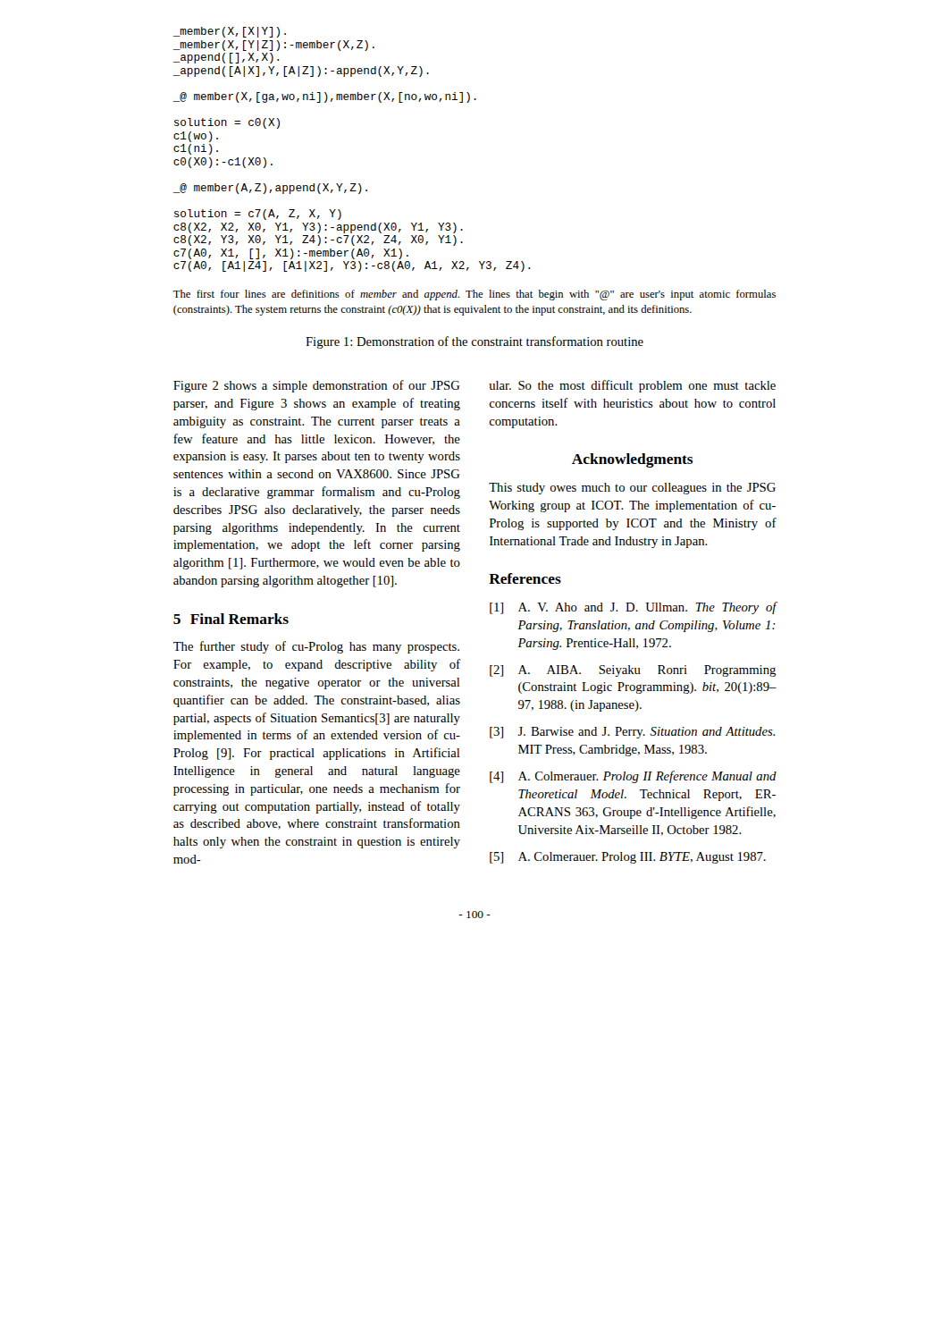_member(X,[X|Y]).
_member(X,[Y|Z]):-member(X,Z).
_append([],X,X).
_append([A|X],Y,[A|Z]):-append(X,Y,Z).

_@ member(X,[ga,wo,ni]),member(X,[no,wo,ni]).

solution = c0(X)
c1(wo).
c1(ni).
c0(X0):-c1(X0).

_@ member(A,Z),append(X,Y,Z).

solution = c7(A, Z, X, Y)
c8(X2, X2, X0, Y1, Y3):-append(X0, Y1, Y3).
c8(X2, Y3, X0, Y1, Z4):-c7(X2, Z4, X0, Y1).
c7(A0, X1, [], X1):-member(A0, X1).
c7(A0, [A1|Z4], [A1|X2], Y3):-c8(A0, A1, X2, Y3, Z4).
The first four lines are definitions of member and append. The lines that begin with "@" are user's input atomic formulas (constraints). The system returns the constraint (c0(X)) that is equivalent to the input constraint, and its definitions.
Figure 1: Demonstration of the constraint transformation routine
Figure 2 shows a simple demonstration of our JPSG parser, and Figure 3 shows an example of treating ambiguity as constraint. The current parser treats a few feature and has little lexicon. However, the expansion is easy. It parses about ten to twenty words sentences within a second on VAX8600. Since JPSG is a declarative grammar formalism and cu-Prolog describes JPSG also declaratively, the parser needs parsing algorithms independently. In the current implementation, we adopt the left corner parsing algorithm [1]. Furthermore, we would even be able to abandon parsing algorithm altogether [10].
5 Final Remarks
The further study of cu-Prolog has many prospects. For example, to expand descriptive ability of constraints, the negative operator or the universal quantifier can be added. The constraint-based, alias partial, aspects of Situation Semantics[3] are naturally implemented in terms of an extended version of cu-Prolog [9]. For practical applications in Artificial Intelligence in general and natural language processing in particular, one needs a mechanism for carrying out computation partially, instead of totally as described above, where constraint transformation halts only when the constraint in question is entirely mod-
ular. So the most difficult problem one must tackle concerns itself with heuristics about how to control computation.
Acknowledgments
This study owes much to our colleagues in the JPSG Working group at ICOT. The implementation of cu-Prolog is supported by ICOT and the Ministry of International Trade and Industry in Japan.
References
[1] A. V. Aho and J. D. Ullman. The Theory of Parsing, Translation, and Compiling, Volume 1: Parsing. Prentice-Hall, 1972.
[2] A. AIBA. Seiyaku Ronri Programming (Constraint Logic Programming). bit, 20(1):89–97, 1988. (in Japanese).
[3] J. Barwise and J. Perry. Situation and Attitudes. MIT Press, Cambridge, Mass, 1983.
[4] A. Colmerauer. Prolog II Reference Manual and Theoretical Model. Technical Report, ER-ACRANS 363, Groupe d'-Intelligence Artifielle, Universite Aix-Marseille II, October 1982.
[5] A. Colmerauer. Prolog III. BYTE, August 1987.
- 100 -